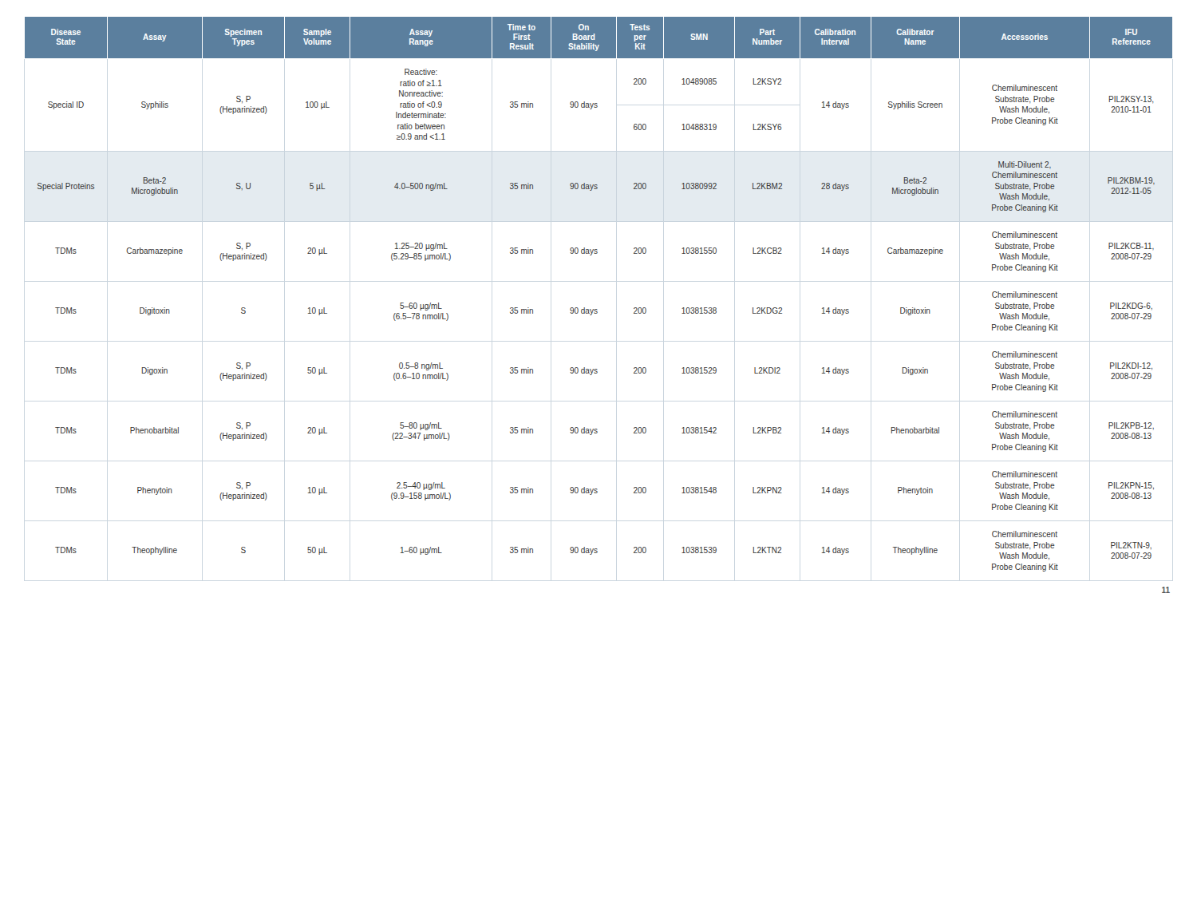| Disease State | Assay | Specimen Types | Sample Volume | Assay Range | Time to First Result | On Board Stability | Tests per Kit | SMN | Part Number | Calibration Interval | Calibrator Name | Accessories | IFU Reference |
| --- | --- | --- | --- | --- | --- | --- | --- | --- | --- | --- | --- | --- | --- |
| Special ID | Syphilis | S, P (Heparinized) | 100 µL | Reactive: ratio of ≥1.1 Nonreactive: ratio of <0.9 Indeterminate: ratio between ≥0.9 and <1.1 | 35 min | 90 days | 200 | 10489085 | L2KSY2 | 14 days | Syphilis Screen | Chemiluminescent Substrate, Probe Wash Module, Probe Cleaning Kit | PIL2KSY-13, 2010-11-01 |
| 600 | 10488319 | L2KSY6 |
| Special Proteins | Beta-2 Microglobulin | S, U | 5 µL | 4.0–500 ng/mL | 35 min | 90 days | 200 | 10380992 | L2KBM2 | 28 days | Beta-2 Microglobulin | Multi-Diluent 2, Chemiluminescent Substrate, Probe Wash Module, Probe Cleaning Kit | PIL2KBM-19, 2012-11-05 |
| TDMs | Carbamazepine | S, P (Heparinized) | 20 µL | 1.25–20 µg/mL (5.29–85 µmol/L) | 35 min | 90 days | 200 | 10381550 | L2KCB2 | 14 days | Carbamazepine | Chemiluminescent Substrate, Probe Wash Module, Probe Cleaning Kit | PIL2KCB-11, 2008-07-29 |
| TDMs | Digitoxin | S | 10 µL | 5–60 µg/mL (6.5–78 nmol/L) | 35 min | 90 days | 200 | 10381538 | L2KDG2 | 14 days | Digitoxin | Chemiluminescent Substrate, Probe Wash Module, Probe Cleaning Kit | PIL2KDG-6, 2008-07-29 |
| TDMs | Digoxin | S, P (Heparinized) | 50 µL | 0.5–8 ng/mL (0.6–10 nmol/L) | 35 min | 90 days | 200 | 10381529 | L2KDI2 | 14 days | Digoxin | Chemiluminescent Substrate, Probe Wash Module, Probe Cleaning Kit | PIL2KDI-12, 2008-07-29 |
| TDMs | Phenobarbital | S, P (Heparinized) | 20 µL | 5–80 µg/mL (22–347 µmol/L) | 35 min | 90 days | 200 | 10381542 | L2KPB2 | 14 days | Phenobarbital | Chemiluminescent Substrate, Probe Wash Module, Probe Cleaning Kit | PIL2KPB-12, 2008-08-13 |
| TDMs | Phenytoin | S, P (Heparinized) | 10 µL | 2.5–40 µg/mL (9.9–158 µmol/L) | 35 min | 90 days | 200 | 10381548 | L2KPN2 | 14 days | Phenytoin | Chemiluminescent Substrate, Probe Wash Module, Probe Cleaning Kit | PIL2KPN-15, 2008-08-13 |
| TDMs | Theophylline | S | 50 µL | 1–60 µg/mL | 35 min | 90 days | 200 | 10381539 | L2KTN2 | 14 days | Theophylline | Chemiluminescent Substrate, Probe Wash Module, Probe Cleaning Kit | PIL2KTN-9, 2008-07-29 |
11